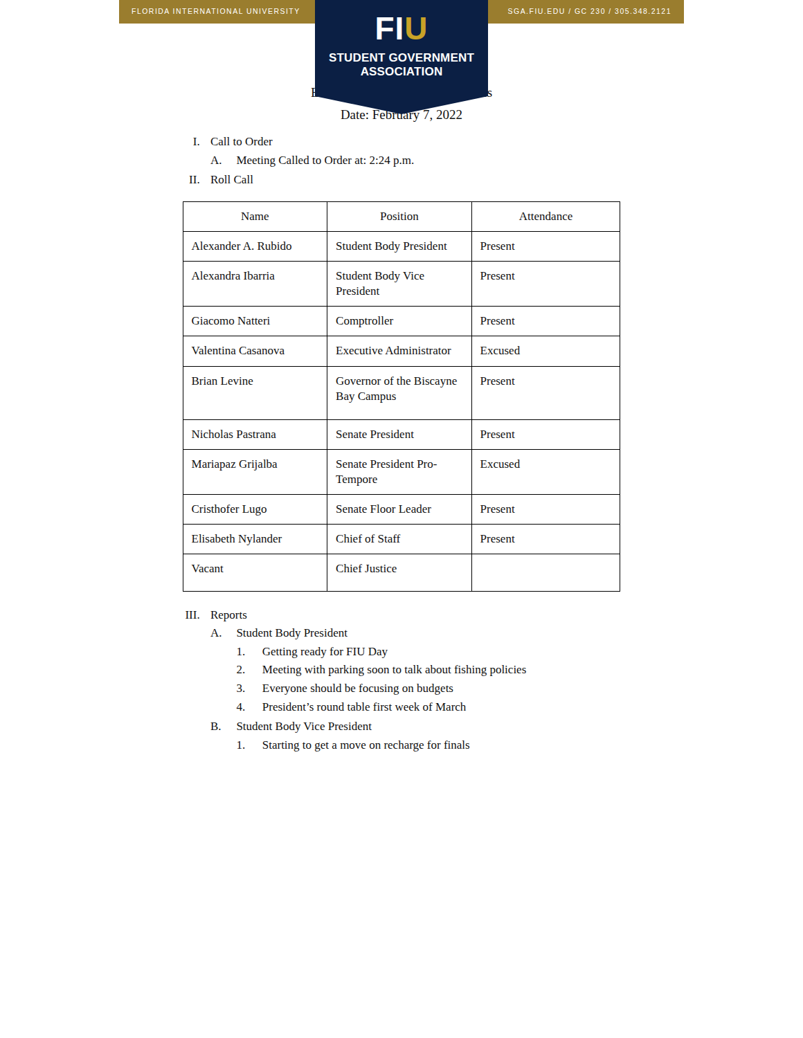Florida International University
sga.fiu.edu / GC 230 / 305.348.2121
FIU
Student Government
Association
Executive Board Meeting Minutes
Date: February 7, 2022
I. Call to Order
A. Meeting Called to Order at: 2:24 p.m.
II. Roll Call
| Name | Position | Attendance |
| --- | --- | --- |
| Alexander A. Rubido | Student Body President | Present |
| Alexandra Ibarria | Student Body Vice President | Present |
| Giacomo Natteri | Comptroller | Present |
| Valentina Casanova | Executive Administrator | Excused |
| Brian Levine | Governor of the Biscayne Bay Campus | Present |
| Nicholas Pastrana | Senate President | Present |
| Mariapaz Grijalba | Senate President Pro-Tempore | Excused |
| Cristhofer Lugo | Senate Floor Leader | Present |
| Elisabeth Nylander | Chief of Staff | Present |
| Vacant | Chief Justice | |
III. Reports
A. Student Body President
1. Getting ready for FIU Day
2. Meeting with parking soon to talk about fishing policies
3. Everyone should be focusing on budgets
4. President’s round table first week of March
B. Student Body Vice President
1. Starting to get a move on recharge for finals